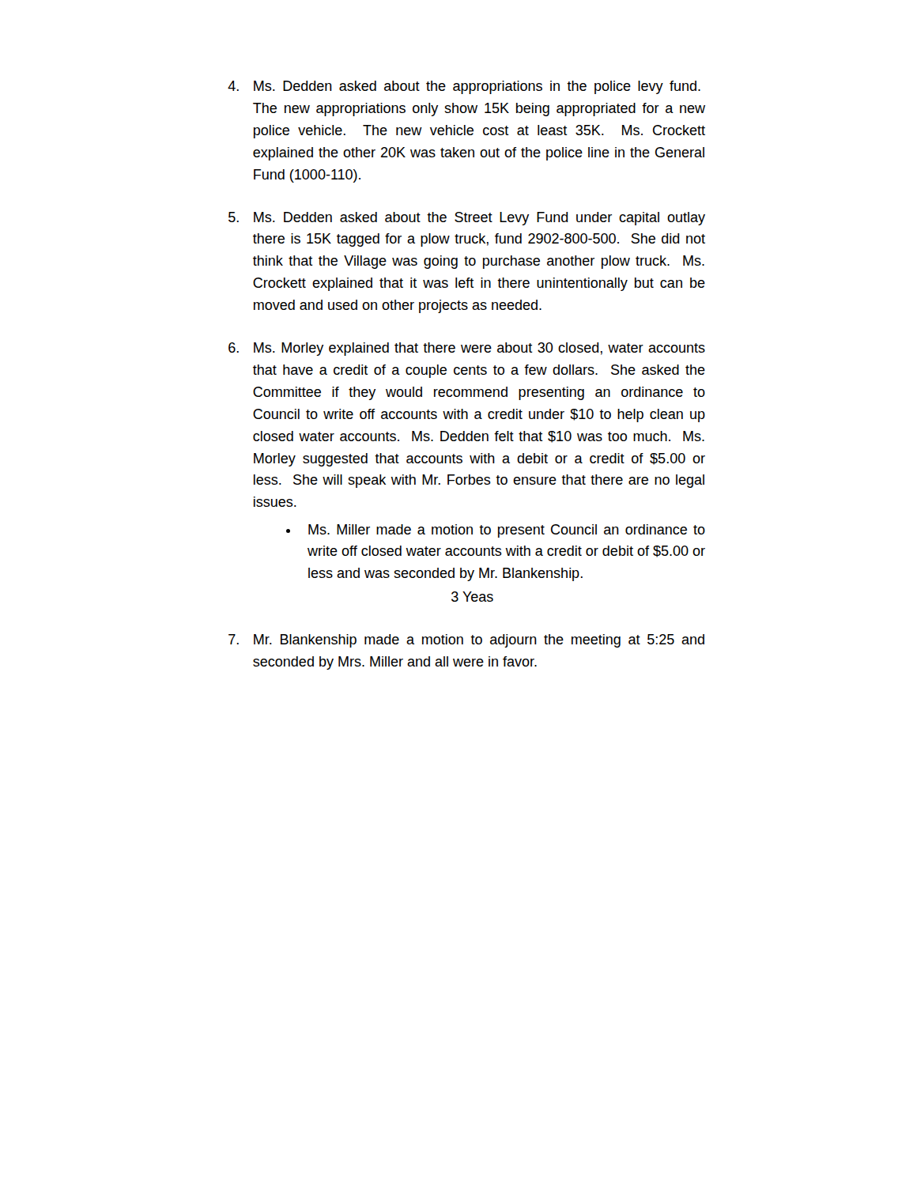Ms. Dedden asked about the appropriations in the police levy fund. The new appropriations only show 15K being appropriated for a new police vehicle. The new vehicle cost at least 35K. Ms. Crockett explained the other 20K was taken out of the police line in the General Fund (1000-110).
Ms. Dedden asked about the Street Levy Fund under capital outlay there is 15K tagged for a plow truck, fund 2902-800-500. She did not think that the Village was going to purchase another plow truck. Ms. Crockett explained that it was left in there unintentionally but can be moved and used on other projects as needed.
Ms. Morley explained that there were about 30 closed, water accounts that have a credit of a couple cents to a few dollars. She asked the Committee if they would recommend presenting an ordinance to Council to write off accounts with a credit under $10 to help clean up closed water accounts. Ms. Dedden felt that $10 was too much. Ms. Morley suggested that accounts with a debit or a credit of $5.00 or less. She will speak with Mr. Forbes to ensure that there are no legal issues.
Ms. Miller made a motion to present Council an ordinance to write off closed water accounts with a credit or debit of $5.00 or less and was seconded by Mr. Blankenship. 3 Yeas
Mr. Blankenship made a motion to adjourn the meeting at 5:25 and seconded by Mrs. Miller and all were in favor.